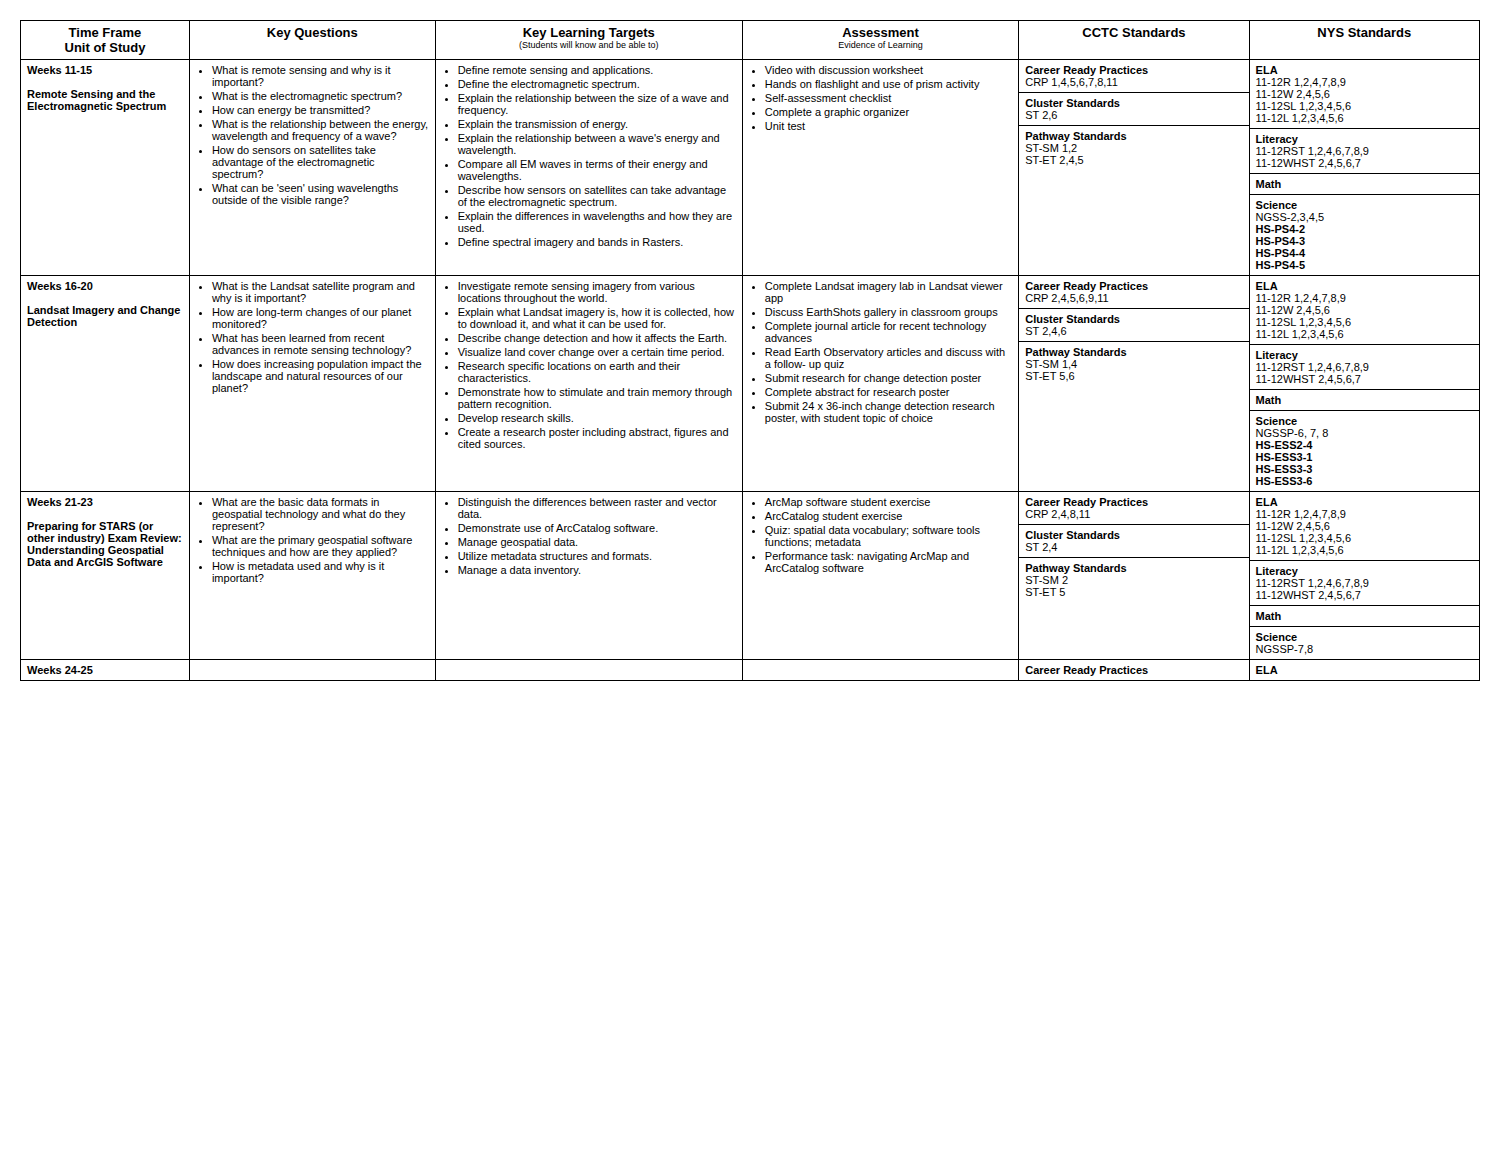| Time Frame Unit of Study | Key Questions | Key Learning Targets (Students will know and be able to) | Assessment Evidence of Learning | CCTC Standards | NYS Standards |
| --- | --- | --- | --- | --- | --- |
| Weeks 11-15 Remote Sensing and the Electromagnetic Spectrum | What is remote sensing and why is it important? What is the electromagnetic spectrum? How can energy be transmitted? What is the relationship between the energy, wavelength and frequency of a wave? How do sensors on satellites take advantage of the electromagnetic spectrum? What can be 'seen' using wavelengths outside of the visible range? | Define remote sensing and applications. Define the electromagnetic spectrum. Explain the relationship between the size of a wave and frequency. Explain the transmission of energy. Explain the relationship between a wave's energy and wavelength. Compare all EM waves in terms of their energy and wavelengths. Describe how sensors on satellites can take advantage of the electromagnetic spectrum. Explain the differences in wavelengths and how they are used. Define spectral imagery and bands in Rasters. | Video with discussion worksheet Hands on flashlight and use of prism activity Self-assessment checklist Complete a graphic organizer Unit test | / Career Ready Practices CRP 1,4,5,6,7,8,11 / / Cluster Standards ST 2,6 / / Pathway Standards ST-SM 1,2 ST-ET 2,4,5 / | / ELA 11-12R 1,2,4,7,8,9 11-12W 2,4,5,6 11-12SL 1,2,3,4,5,6 11-12L 1,2,3,4,5,6 / / Literacy 11-12RST 1,2,4,6,7,8,9 11-12WHST 2,4,5,6,7 / / Math / / Science NGSS-2,3,4,5 HS-PS4-2 HS-PS4-3 HS-PS4-4 HS-PS4-5 / |
| Weeks 16-20 Landsat Imagery and Change Detection | What is the Landsat satellite program and why is it important? How are long-term changes of our planet monitored? What has been learned from recent advances in remote sensing technology? How does increasing population impact the landscape and natural resources of our planet? | Investigate remote sensing imagery from various locations throughout the world. Explain what Landsat imagery is, how it is collected, how to download it, and what it can be used for. Describe change detection and how it affects the Earth. Visualize land cover change over a certain time period. Research specific locations on earth and their characteristics. Demonstrate how to stimulate and train memory through pattern recognition. Develop research skills. Create a research poster including abstract, figures and cited sources. | Complete Landsat imagery lab in Landsat viewer app Discuss EarthShots gallery in classroom groups Complete journal article for recent technology advances Read Earth Observatory articles and discuss with a follow- up quiz Submit research for change detection poster Complete abstract for research poster Submit 24 x 36-inch change detection research poster, with student topic of choice | / Career Ready Practices CRP 2,4,5,6,9,11 / / Cluster Standards ST 2,4,6 / / Pathway Standards ST-SM 1,4 ST-ET 5,6 / | / ELA 11-12R 1,2,4,7,8,9 11-12W 2,4,5,6 11-12SL 1,2,3,4,5,6 11-12L 1,2,3,4,5,6 / / Literacy 11-12RST 1,2,4,6,7,8,9 11-12WHST 2,4,5,6,7 / / Math / / Science NGSSP-6, 7, 8 HS-ESS2-4 HS-ESS3-1 HS-ESS3-3 HS-ESS3-6 / |
| Weeks 21-23 Preparing for STARS (or other industry) Exam Review: Understanding Geospatial Data and ArcGIS Software | What are the basic data formats in geospatial technology and what do they represent? What are the primary geospatial software techniques and how are they applied? How is metadata used and why is it important? | Distinguish the differences between raster and vector data. Demonstrate use of ArcCatalog software. Manage geospatial data. Utilize metadata structures and formats. Manage a data inventory. | ArcMap software student exercise ArcCatalog student exercise Quiz: spatial data vocabulary; software tools functions; metadata Performance task: navigating ArcMap and ArcCatalog software | / Career Ready Practices CRP 2,4,8,11 / / Cluster Standards ST 2,4 / / Pathway Standards ST-SM 2 ST-ET 5 / | / ELA 11-12R 1,2,4,7,8,9 11-12W 2,4,5,6 11-12SL 1,2,3,4,5,6 11-12L 1,2,3,4,5,6 / / Literacy 11-12RST 1,2,4,6,7,8,9 11-12WHST 2,4,5,6,7 / / Math / / Science NGSSP-7,8 / |
| Weeks 24-25 | | | | Career Ready Practices | ELA |